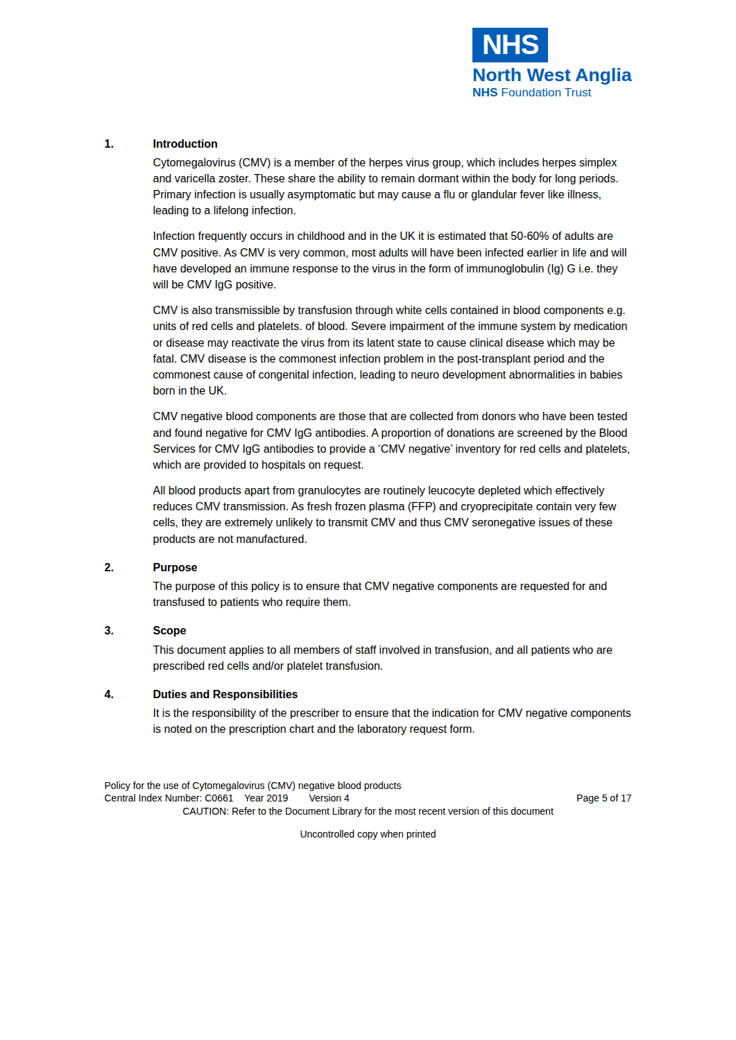NHS
North West Anglia
NHS Foundation Trust
1. Introduction
Cytomegalovirus (CMV) is a member of the herpes virus group, which includes herpes simplex and varicella zoster. These share the ability to remain dormant within the body for long periods. Primary infection is usually asymptomatic but may cause a flu or glandular fever like illness, leading to a lifelong infection.
Infection frequently occurs in childhood and in the UK it is estimated that 50-60% of adults are CMV positive. As CMV is very common, most adults will have been infected earlier in life and will have developed an immune response to the virus in the form of immunoglobulin (Ig) G i.e. they will be CMV IgG positive.
CMV is also transmissible by transfusion through white cells contained in blood components e.g. units of red cells and platelets. of blood. Severe impairment of the immune system by medication or disease may reactivate the virus from its latent state to cause clinical disease which may be fatal. CMV disease is the commonest infection problem in the post-transplant period and the commonest cause of congenital infection, leading to neuro development abnormalities in babies born in the UK.
CMV negative blood components are those that are collected from donors who have been tested and found negative for CMV IgG antibodies. A proportion of donations are screened by the Blood Services for CMV IgG antibodies to provide a ‘CMV negative’ inventory for red cells and platelets, which are provided to hospitals on request.
All blood products apart from granulocytes are routinely leucocyte depleted which effectively reduces CMV transmission. As fresh frozen plasma (FFP) and cryoprecipitate contain very few cells, they are extremely unlikely to transmit CMV and thus CMV seronegative issues of these products are not manufactured.
2. Purpose
The purpose of this policy is to ensure that CMV negative components are requested for and transfused to patients who require them.
3. Scope
This document applies to all members of staff involved in transfusion, and all patients who are prescribed red cells and/or platelet transfusion.
4. Duties and Responsibilities
It is the responsibility of the prescriber to ensure that the indication for CMV negative components is noted on the prescription chart and the laboratory request form.
Policy for the use of Cytomegalovirus (CMV) negative blood products
Central Index Number: C0661 Year 2019 Version 4 Page 5 of 17
CAUTION: Refer to the Document Library for the most recent version of this document
Uncontrolled copy when printed